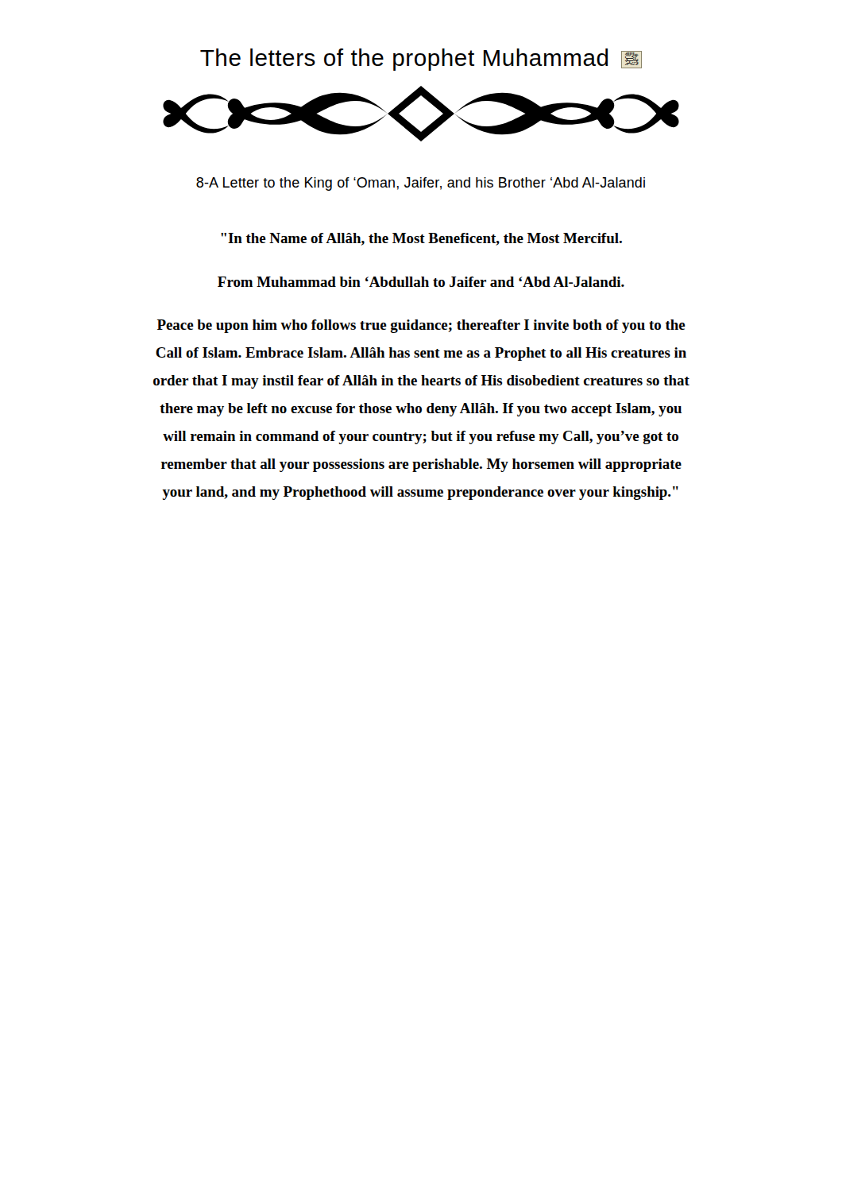The letters of the prophet Muhammad ﷺ
8-A Letter to the King of ‘Oman, Jaifer, and his Brother ‘Abd Al-Jalandi
"In the Name of Allâh, the Most Beneficent, the Most Merciful.
From Muhammad bin ‘Abdullah to Jaifer and ‘Abd Al-Jalandi.
Peace be upon him who follows true guidance; thereafter I invite both of you to the Call of Islam. Embrace Islam. Allâh has sent me as a Prophet to all His creatures in order that I may instil fear of Allâh in the hearts of His disobedient creatures so that there may be left no excuse for those who deny Allâh. If you two accept Islam, you will remain in command of your country; but if you refuse my Call, you’ve got to remember that all your possessions are perishable. My horsemen will appropriate your land, and my Prophethood will assume preponderance over your kingship."